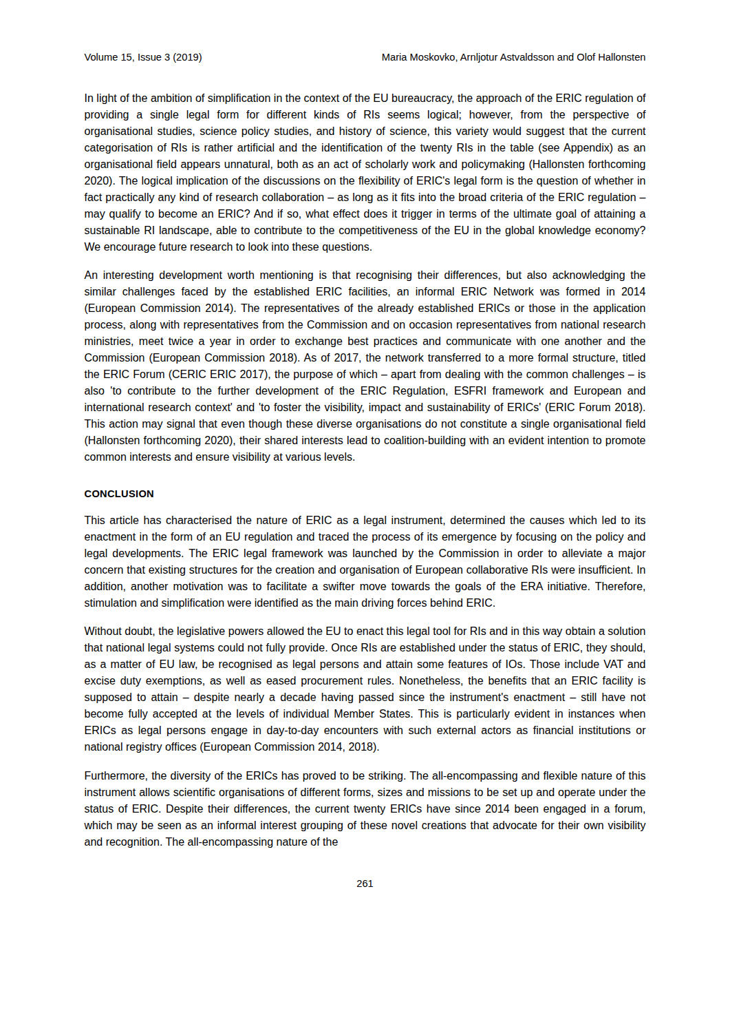Volume 15, Issue 3 (2019)
Maria Moskovko, Arnljotur Astvaldsson and Olof Hallonsten
In light of the ambition of simplification in the context of the EU bureaucracy, the approach of the ERIC regulation of providing a single legal form for different kinds of RIs seems logical; however, from the perspective of organisational studies, science policy studies, and history of science, this variety would suggest that the current categorisation of RIs is rather artificial and the identification of the twenty RIs in the table (see Appendix) as an organisational field appears unnatural, both as an act of scholarly work and policymaking (Hallonsten forthcoming 2020). The logical implication of the discussions on the flexibility of ERIC's legal form is the question of whether in fact practically any kind of research collaboration – as long as it fits into the broad criteria of the ERIC regulation – may qualify to become an ERIC? And if so, what effect does it trigger in terms of the ultimate goal of attaining a sustainable RI landscape, able to contribute to the competitiveness of the EU in the global knowledge economy? We encourage future research to look into these questions.
An interesting development worth mentioning is that recognising their differences, but also acknowledging the similar challenges faced by the established ERIC facilities, an informal ERIC Network was formed in 2014 (European Commission 2014). The representatives of the already established ERICs or those in the application process, along with representatives from the Commission and on occasion representatives from national research ministries, meet twice a year in order to exchange best practices and communicate with one another and the Commission (European Commission 2018). As of 2017, the network transferred to a more formal structure, titled the ERIC Forum (CERIC ERIC 2017), the purpose of which – apart from dealing with the common challenges – is also 'to contribute to the further development of the ERIC Regulation, ESFRI framework and European and international research context' and 'to foster the visibility, impact and sustainability of ERICs' (ERIC Forum 2018). This action may signal that even though these diverse organisations do not constitute a single organisational field (Hallonsten forthcoming 2020), their shared interests lead to coalition-building with an evident intention to promote common interests and ensure visibility at various levels.
CONCLUSION
This article has characterised the nature of ERIC as a legal instrument, determined the causes which led to its enactment in the form of an EU regulation and traced the process of its emergence by focusing on the policy and legal developments. The ERIC legal framework was launched by the Commission in order to alleviate a major concern that existing structures for the creation and organisation of European collaborative RIs were insufficient. In addition, another motivation was to facilitate a swifter move towards the goals of the ERA initiative. Therefore, stimulation and simplification were identified as the main driving forces behind ERIC.
Without doubt, the legislative powers allowed the EU to enact this legal tool for RIs and in this way obtain a solution that national legal systems could not fully provide. Once RIs are established under the status of ERIC, they should, as a matter of EU law, be recognised as legal persons and attain some features of IOs. Those include VAT and excise duty exemptions, as well as eased procurement rules. Nonetheless, the benefits that an ERIC facility is supposed to attain – despite nearly a decade having passed since the instrument's enactment – still have not become fully accepted at the levels of individual Member States. This is particularly evident in instances when ERICs as legal persons engage in day-to-day encounters with such external actors as financial institutions or national registry offices (European Commission 2014, 2018).
Furthermore, the diversity of the ERICs has proved to be striking. The all-encompassing and flexible nature of this instrument allows scientific organisations of different forms, sizes and missions to be set up and operate under the status of ERIC. Despite their differences, the current twenty ERICs have since 2014 been engaged in a forum, which may be seen as an informal interest grouping of these novel creations that advocate for their own visibility and recognition. The all-encompassing nature of the
261